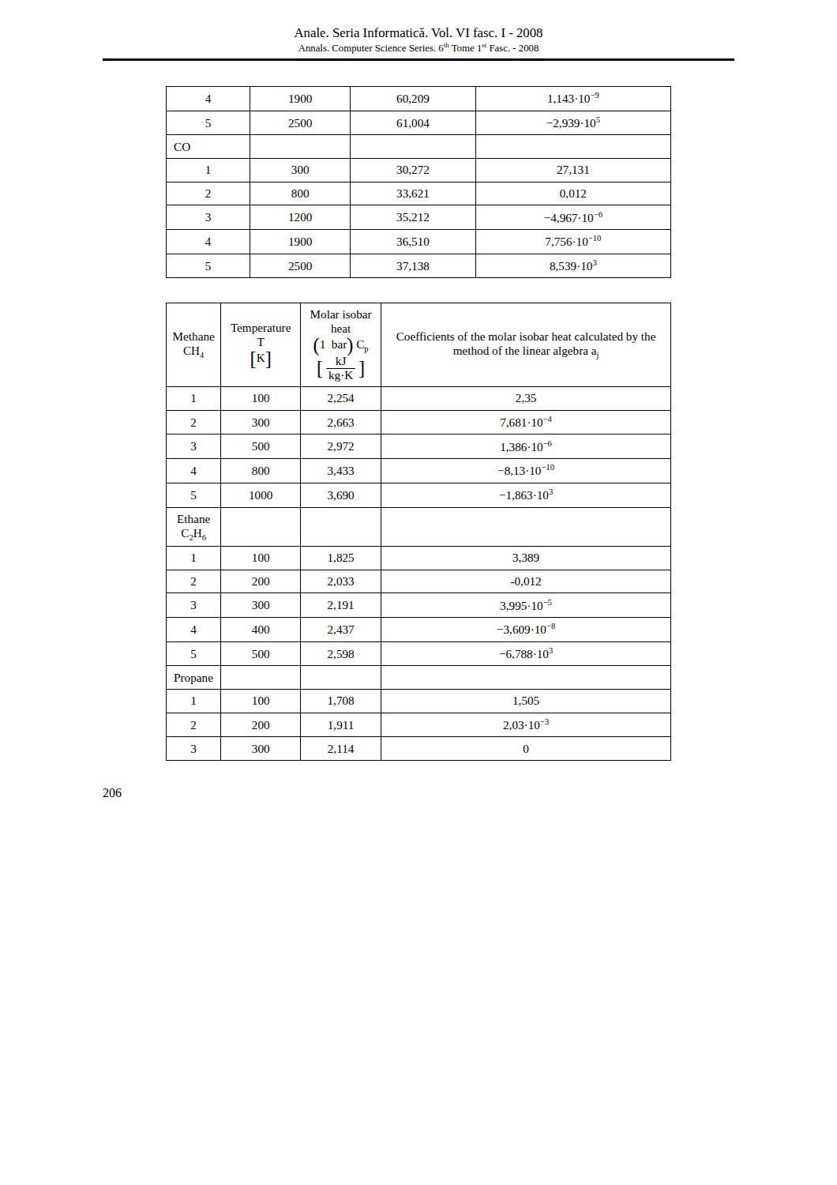Anale. Seria Informatică. Vol. VI fasc. I - 2008
Annals. Computer Science Series. 6th Tome 1st Fasc. - 2008
| 4 | 1900 | 60,209 | 1,143·10 −9 |
| 5 | 2500 | 61,004 | −2,939·10 5 |
| CO | | | |
| 1 | 300 | 30,272 | 27,131 |
| 2 | 800 | 33,621 | 0,012 |
| 3 | 1200 | 35,212 | −4,967·10 −6 |
| 4 | 1900 | 36,510 | 7,756·10 −10 |
| 5 | 2500 | 37,138 | 8,539·10 3 |
| Methane CH 4 | Temperature T [ K ] | Molar isobar heat ( 1 bar ) C p [ kJ kg·K ] | Coefficients of the molar isobar heat calculated by the method of the linear algebra a j |
| --- | --- | --- | --- |
| 1 | 100 | 2,254 | 2,35 |
| 2 | 300 | 2,663 | 7,681·10 −4 |
| 3 | 500 | 2,972 | 1,386·10 −6 |
| 4 | 800 | 3,433 | −8,13·10 −10 |
| 5 | 1000 | 3,690 | −1,863·10 3 |
| Ethane C 2 H 6 | | | |
| 1 | 100 | 1,825 | 3,389 |
| 2 | 200 | 2,033 | -0,012 |
| 3 | 300 | 2,191 | 3,995·10 −5 |
| 4 | 400 | 2,437 | −3,609·10 −8 |
| 5 | 500 | 2,598 | −6,788·10 3 |
| Propane | | | |
| 1 | 100 | 1,708 | 1,505 |
| 2 | 200 | 1,911 | 2,03·10 −3 |
| 3 | 300 | 2,114 | 0 |
206